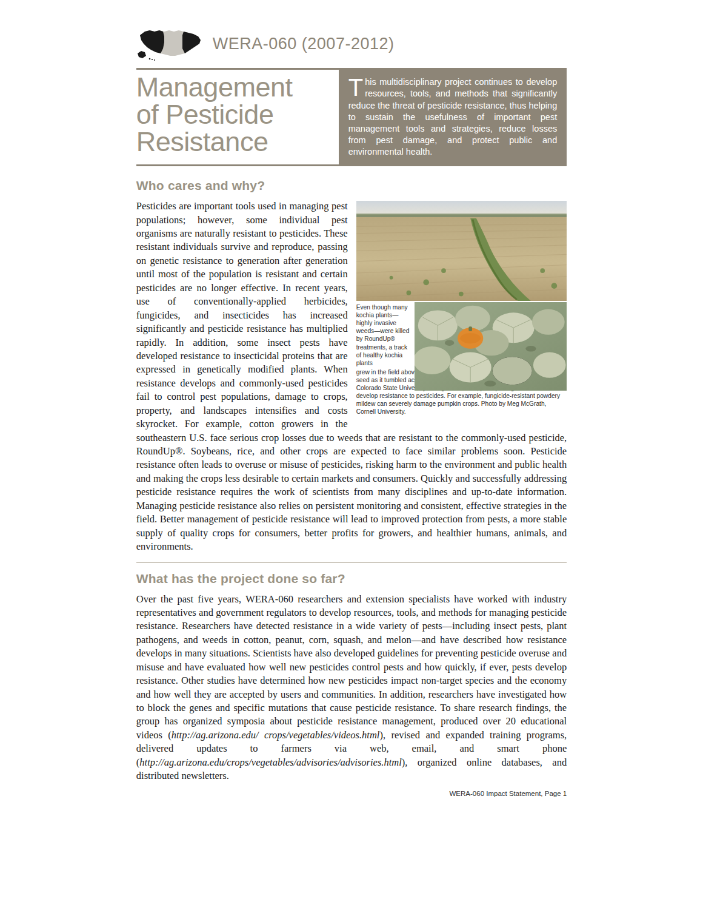WERA-060 (2007-2012)
Management
of Pesticide
Resistance
This multidisciplinary project continues to develop resources, tools, and methods that significantly reduce the threat of pesticide resistance, thus helping to sustain the usefulness of important pest management tools and strategies, reduce losses from pest damage, and protect public and environmental health.
Who cares and why?
Even though many kochia plants— highly invasive weeds—were killed by RoundUp® treatments, a track of healthy kochia plants
grew in the field above when a a single RoundUp®-resistant plant shed its seed as it tumbled across the field in the wind. Photo by Andrew Wiersma, Colorado State University. Along with weeds, plant pathogens can also develop resistance to pesticides. For example, fungicide-resistant powdery mildew can severely damage pumpkin crops. Photo by Meg McGrath, Cornell University.
Pesticides are important tools used in managing pest populations; however, some individual pest organisms are naturally resistant to pesticides. These resistant individuals survive and reproduce, passing on genetic resistance to generation after generation until most of the population is resistant and certain pesticides are no longer effective. In recent years, use of conventionally-applied herbicides, fungicides, and insecticides has increased significantly and pesticide resistance has multiplied rapidly. In addition, some insect pests have developed resistance to insecticidal proteins that are expressed in genetically modified plants. When resistance develops and commonly-used pesticides fail to control pest populations, damage to crops, property, and landscapes intensifies and costs skyrocket. For example, cotton growers in the southeastern U.S. face serious crop losses due to weeds that are resistant to the commonly-used pesticide, RoundUp®. Soybeans, rice, and other crops are expected to face similar problems soon. Pesticide resistance often leads to overuse or misuse of pesticides, risking harm to the environment and public health and making the crops less desirable to certain markets and consumers. Quickly and successfully addressing pesticide resistance requires the work of scientists from many disciplines and up-to-date information. Managing pesticide resistance also relies on persistent monitoring and consistent, effective strategies in the field. Better management of pesticide resistance will lead to improved protection from pests, a more stable supply of quality crops for consumers, better profits for growers, and healthier humans, animals, and environments.
What has the project done so far?
Over the past five years, WERA-060 researchers and extension specialists have worked with industry representatives and government regulators to develop resources, tools, and methods for managing pesticide resistance. Researchers have detected resistance in a wide variety of pests—including insect pests, plant pathogens, and weeds in cotton, peanut, corn, squash, and melon—and have described how resistance develops in many situations. Scientists have also developed guidelines for preventing pesticide overuse and misuse and have evaluated how well new pesticides control pests and how quickly, if ever, pests develop resistance. Other studies have determined how new pesticides impact non-target species and the economy and how well they are accepted by users and communities. In addition, researchers have investigated how to block the genes and specific mutations that cause pesticide resistance. To share research findings, the group has organized symposia about pesticide resistance management, produced over 20 educational videos (http://ag.arizona.edu/ crops/vegetables/videos.html), revised and expanded training programs, delivered updates to farmers via web, email, and smart phone (http://ag.arizona.edu/crops/vegetables/advisories/advisories.html), organized online databases, and distributed newsletters.
WERA-060 Impact Statement, Page 1